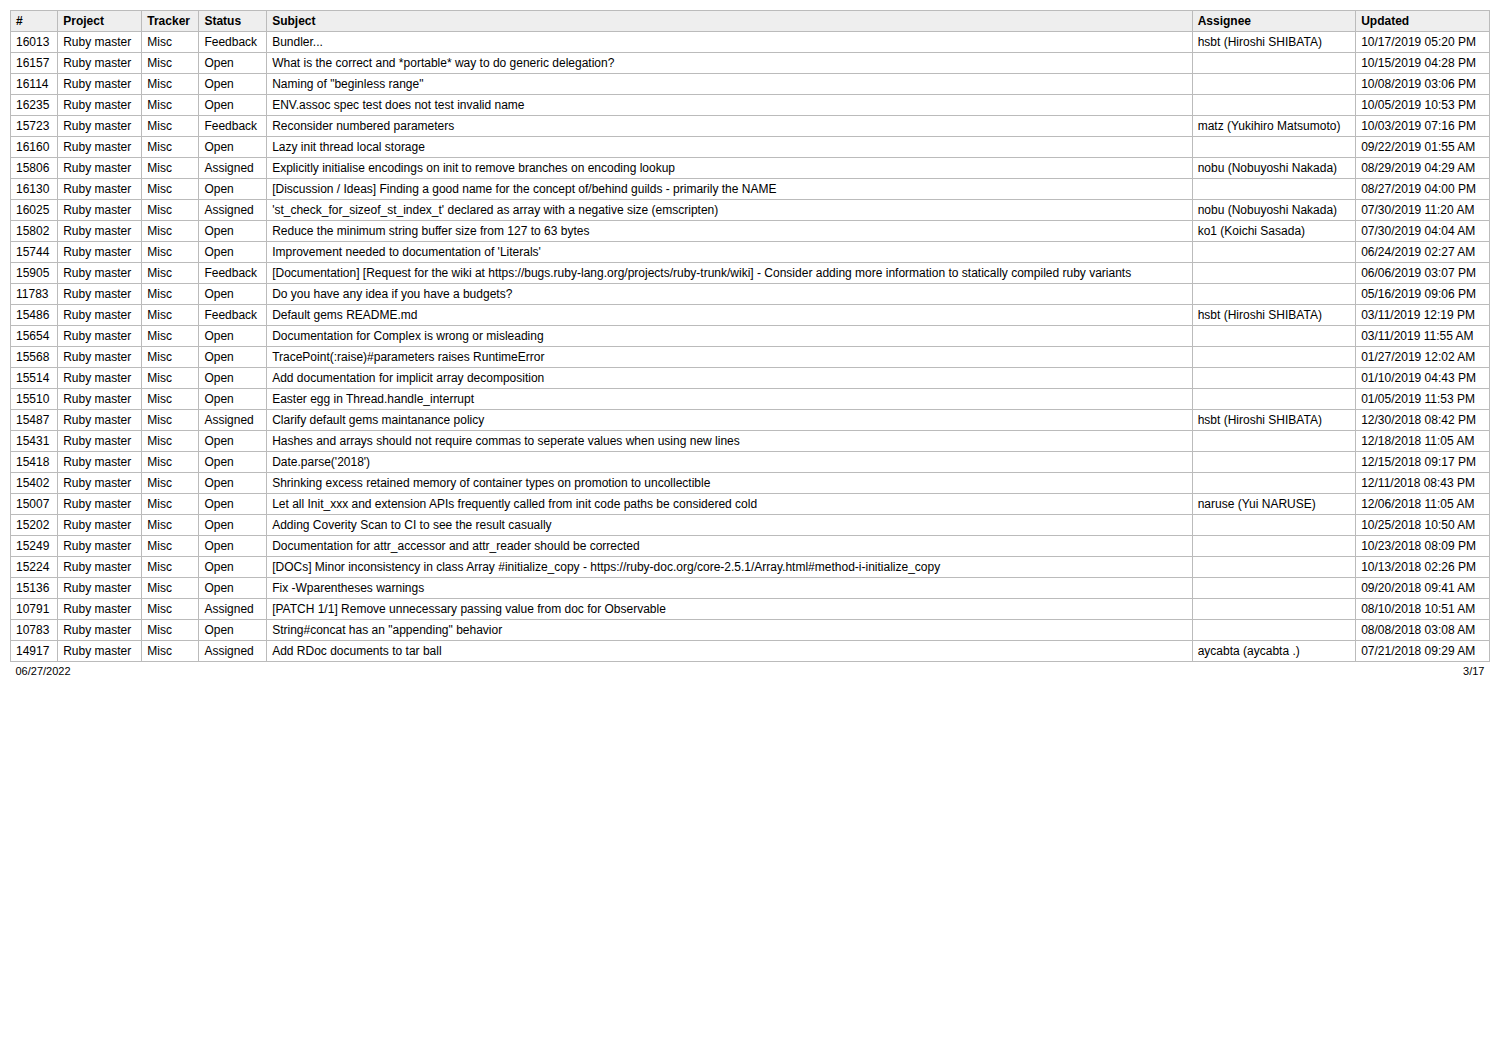| # | Project | Tracker | Status | Subject | Assignee | Updated |
| --- | --- | --- | --- | --- | --- | --- |
| 16013 | Ruby master | Misc | Feedback | Bundler... | hsbt (Hiroshi SHIBATA) | 10/17/2019 05:20 PM |
| 16157 | Ruby master | Misc | Open | What is the correct and *portable* way to do generic delegation? | | 10/15/2019 04:28 PM |
| 16114 | Ruby master | Misc | Open | Naming of "beginless range" | | 10/08/2019 03:06 PM |
| 16235 | Ruby master | Misc | Open | ENV.assoc spec test does not test invalid name | | 10/05/2019 10:53 PM |
| 15723 | Ruby master | Misc | Feedback | Reconsider numbered parameters | matz (Yukihiro Matsumoto) | 10/03/2019 07:16 PM |
| 16160 | Ruby master | Misc | Open | Lazy init thread local storage | | 09/22/2019 01:55 AM |
| 15806 | Ruby master | Misc | Assigned | Explicitly initialise encodings on init to remove branches on encoding lookup | nobu (Nobuyoshi Nakada) | 08/29/2019 04:29 AM |
| 16130 | Ruby master | Misc | Open | [Discussion / Ideas] Finding a good name for the concept of/behind guilds - primarily the NAME | | 08/27/2019 04:00 PM |
| 16025 | Ruby master | Misc | Assigned | 'st_check_for_sizeof_st_index_t' declared as array with a negative size (emscripten) | nobu (Nobuyoshi Nakada) | 07/30/2019 11:20 AM |
| 15802 | Ruby master | Misc | Open | Reduce the minimum string buffer size from 127 to 63 bytes | ko1 (Koichi Sasada) | 07/30/2019 04:04 AM |
| 15744 | Ruby master | Misc | Open | Improvement needed to documentation of 'Literals' | | 06/24/2019 02:27 AM |
| 15905 | Ruby master | Misc | Feedback | [Documentation] [Request for the wiki at https://bugs.ruby-lang.org/projects/ruby-trunk/wiki] - Consider adding more information to statically compiled ruby variants | | 06/06/2019 03:07 PM |
| 11783 | Ruby master | Misc | Open | Do you have any idea if you have a budgets? | | 05/16/2019 09:06 PM |
| 15486 | Ruby master | Misc | Feedback | Default gems README.md | hsbt (Hiroshi SHIBATA) | 03/11/2019 12:19 PM |
| 15654 | Ruby master | Misc | Open | Documentation for Complex is wrong or misleading | | 03/11/2019 11:55 AM |
| 15568 | Ruby master | Misc | Open | TracePoint(:raise)#parameters raises RuntimeError | | 01/27/2019 12:02 AM |
| 15514 | Ruby master | Misc | Open | Add documentation for implicit array decomposition | | 01/10/2019 04:43 PM |
| 15510 | Ruby master | Misc | Open | Easter egg in Thread.handle_interrupt | | 01/05/2019 11:53 PM |
| 15487 | Ruby master | Misc | Assigned | Clarify default gems maintanance policy | hsbt (Hiroshi SHIBATA) | 12/30/2018 08:42 PM |
| 15431 | Ruby master | Misc | Open | Hashes and arrays should not require commas to seperate values when using new lines | | 12/18/2018 11:05 AM |
| 15418 | Ruby master | Misc | Open | Date.parse('2018') | | 12/15/2018 09:17 PM |
| 15402 | Ruby master | Misc | Open | Shrinking excess retained memory of container types on promotion to uncollectible | | 12/11/2018 08:43 PM |
| 15007 | Ruby master | Misc | Open | Let all Init_xxx and extension APIs frequently called from init code paths be considered cold | naruse (Yui NARUSE) | 12/06/2018 11:05 AM |
| 15202 | Ruby master | Misc | Open | Adding Coverity Scan to CI to see the result casually | | 10/25/2018 10:50 AM |
| 15249 | Ruby master | Misc | Open | Documentation for attr_accessor and attr_reader should be corrected | | 10/23/2018 08:09 PM |
| 15224 | Ruby master | Misc | Open | [DOCs] Minor inconsistency in class Array #initialize_copy - https://ruby-doc.org/core-2.5.1/Array.html#method-i-initialize_copy | | 10/13/2018 02:26 PM |
| 15136 | Ruby master | Misc | Open | Fix -Wparentheses warnings | | 09/20/2018 09:41 AM |
| 10791 | Ruby master | Misc | Assigned | [PATCH 1/1] Remove unnecessary passing value from doc for Observable | | 08/10/2018 10:51 AM |
| 10783 | Ruby master | Misc | Open | String#concat has an "appending" behavior | | 08/08/2018 03:08 AM |
| 14917 | Ruby master | Misc | Assigned | Add RDoc documents to tar ball | aycabta (aycabta .) | 07/21/2018 09:29 AM |
| 06/27/2022 | 3/17 |